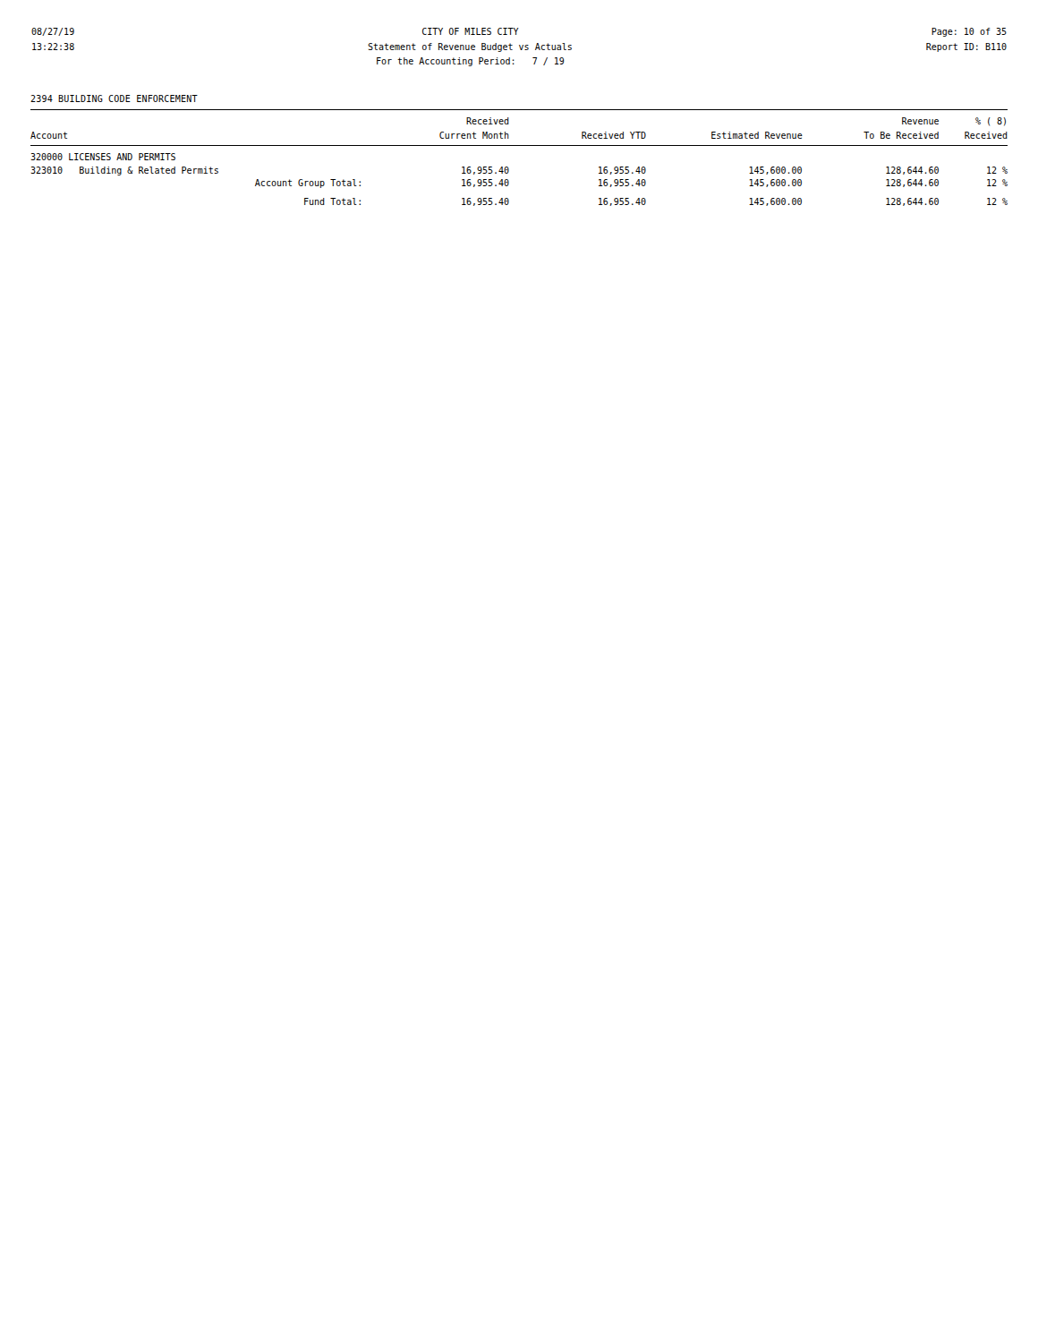| 08/27/19 | CITY OF MILES CITY | Page: 10 of 35 |
| 13:22:38 | Statement of Revenue Budget vs Actuals | Report ID: B110 |
| | For the Accounting Period: 7 / 19 | |
2394 BUILDING CODE ENFORCEMENT
| | Received | | | Revenue | % ( 8) |
| --- | --- | --- | --- | --- | --- |
| Account | Current Month | Received YTD | Estimated Revenue | To Be Received | Received |
| 320000 LICENSES AND PERMITS | | | | | |
| 323010 Building & Related Permits | 16,955.40 | 16,955.40 | 145,600.00 | 128,644.60 | 12 % |
| Account Group Total: | 16,955.40 | 16,955.40 | 145,600.00 | 128,644.60 | 12 % |
| Fund Total: | 16,955.40 | 16,955.40 | 145,600.00 | 128,644.60 | 12 % |